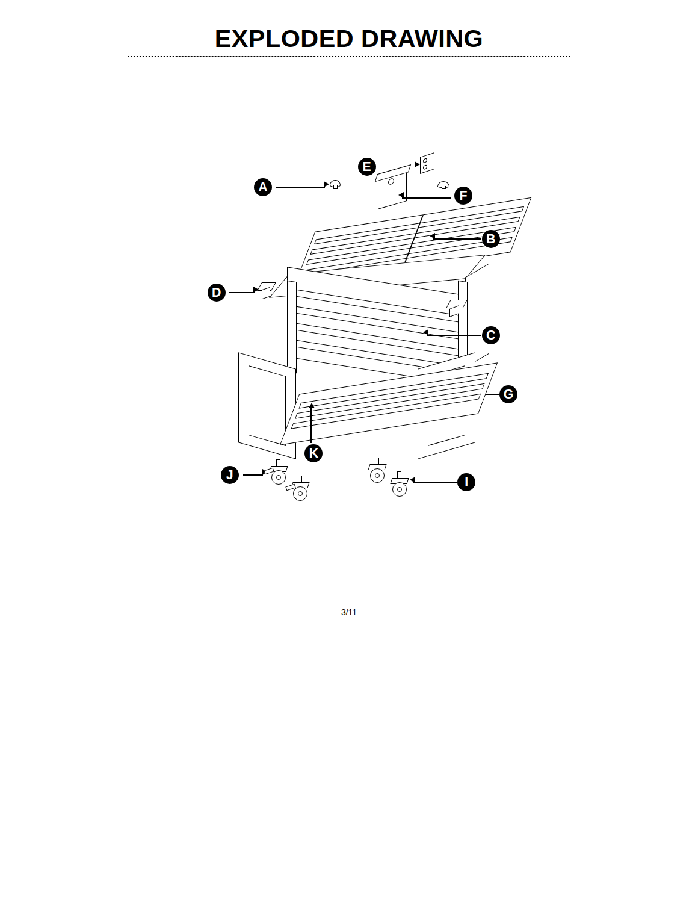EXPLODED DRAWING
A
E
F
B
C
D
G
K
J
I
3/11